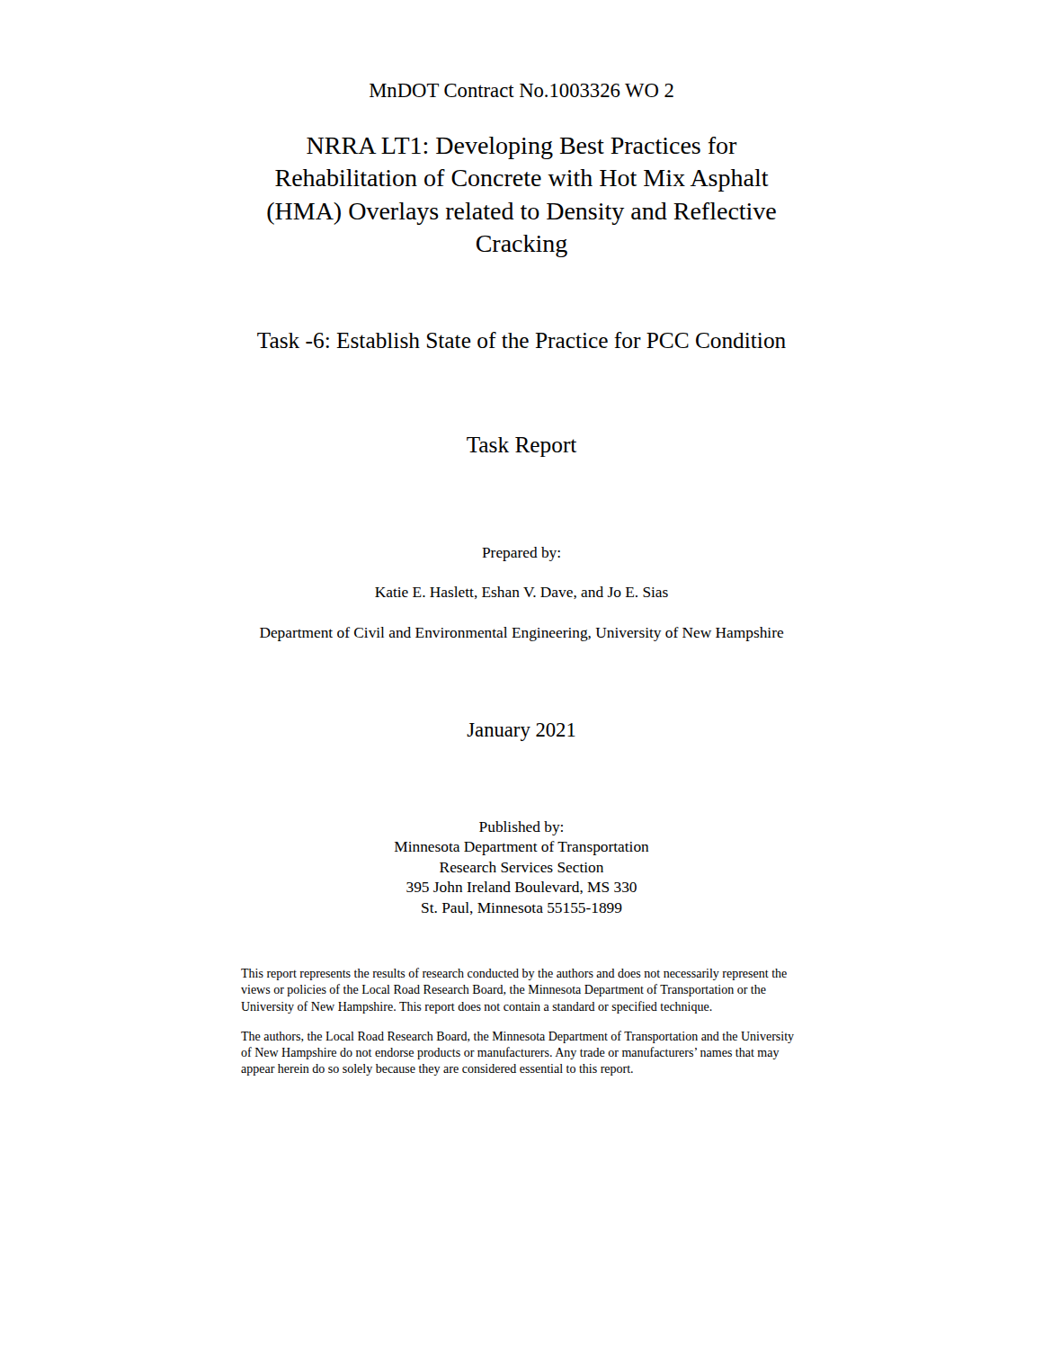MnDOT Contract No.1003326 WO 2
NRRA LT1: Developing Best Practices for Rehabilitation of Concrete with Hot Mix Asphalt (HMA) Overlays related to Density and Reflective Cracking
Task -6: Establish State of the Practice for PCC Condition
Task Report
Prepared by:
Katie E. Haslett, Eshan V. Dave, and Jo E. Sias
Department of Civil and Environmental Engineering, University of New Hampshire
January 2021
Published by:
Minnesota Department of Transportation
Research Services Section
395 John Ireland Boulevard, MS 330
St. Paul, Minnesota 55155-1899
This report represents the results of research conducted by the authors and does not necessarily represent the views or policies of the Local Road Research Board, the Minnesota Department of Transportation or the University of New Hampshire. This report does not contain a standard or specified technique.
The authors, the Local Road Research Board, the Minnesota Department of Transportation and the University of New Hampshire do not endorse products or manufacturers. Any trade or manufacturers’ names that may appear herein do so solely because they are considered essential to this report.